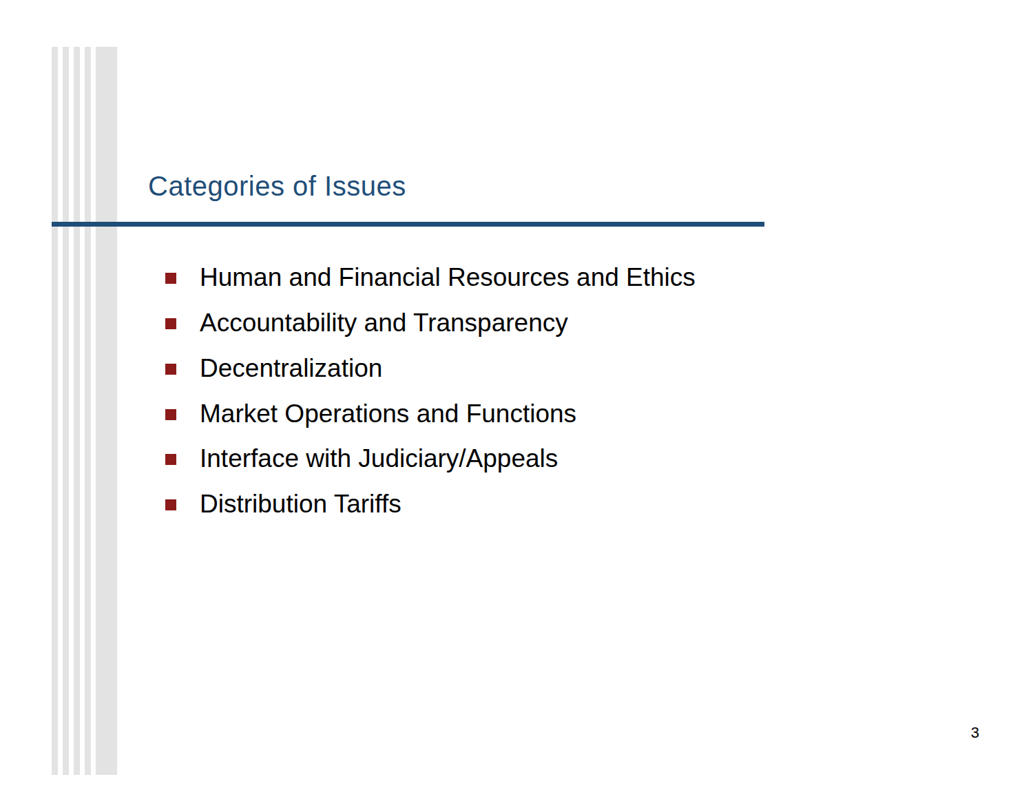Categories of Issues
Human and Financial Resources and Ethics
Accountability and Transparency
Decentralization
Market Operations and Functions
Interface with Judiciary/Appeals
Distribution Tariffs
3